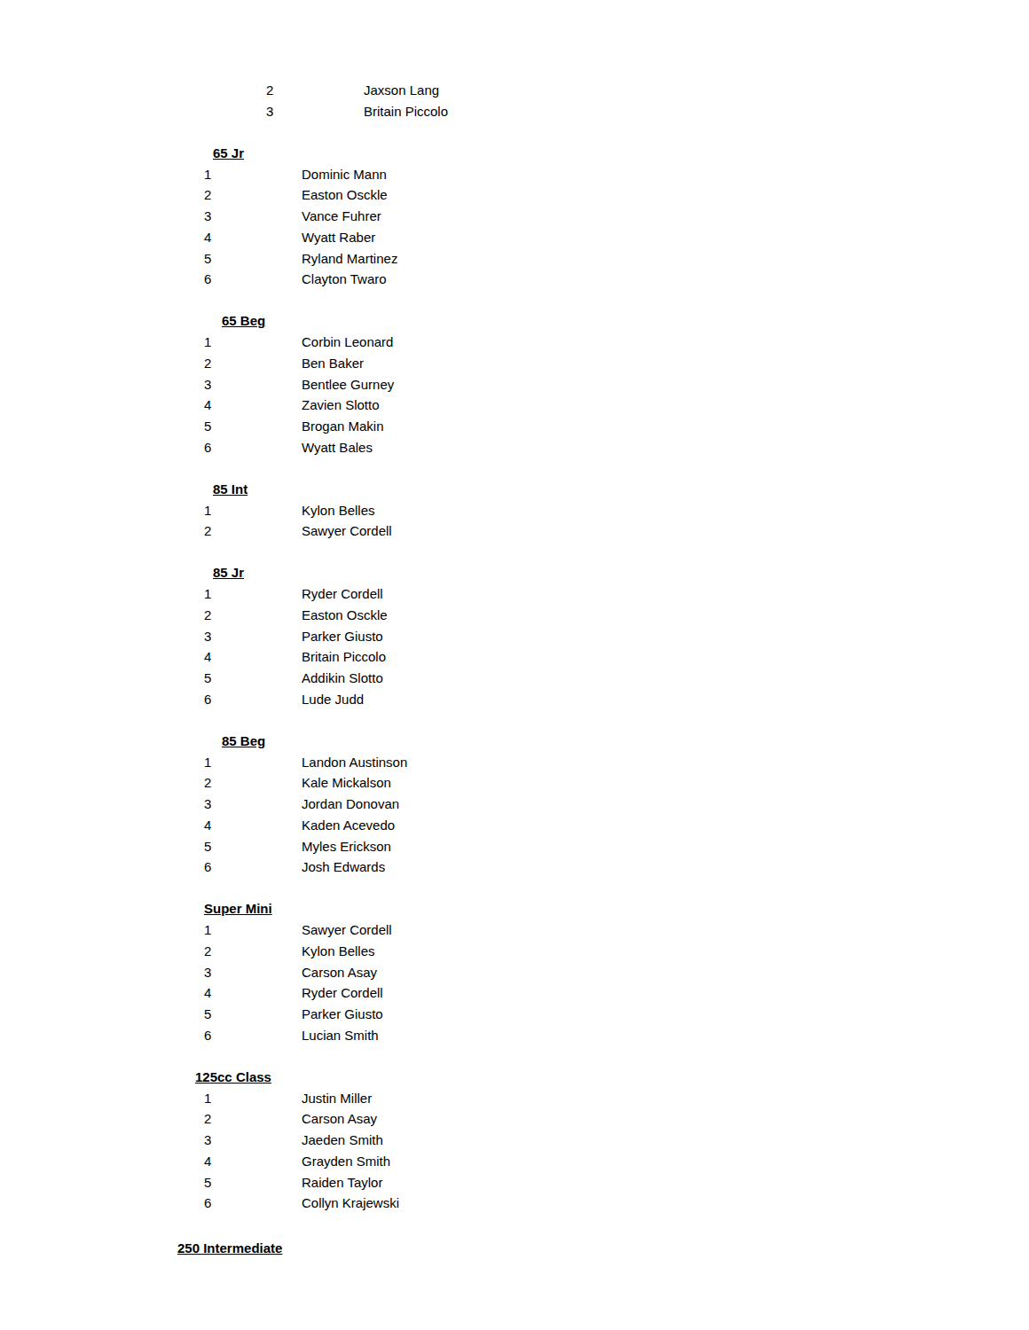| 2 | Jaxson Lang |
| 3 | Britain Piccolo |
65 Jr
| 1 | Dominic Mann |
| 2 | Easton Osckle |
| 3 | Vance Fuhrer |
| 4 | Wyatt Raber |
| 5 | Ryland Martinez |
| 6 | Clayton Twaro |
65 Beg
| 1 | Corbin Leonard |
| 2 | Ben Baker |
| 3 | Bentlee Gurney |
| 4 | Zavien Slotto |
| 5 | Brogan Makin |
| 6 | Wyatt Bales |
85 Int
| 1 | Kylon Belles |
| 2 | Sawyer Cordell |
85 Jr
| 1 | Ryder Cordell |
| 2 | Easton Osckle |
| 3 | Parker Giusto |
| 4 | Britain Piccolo |
| 5 | Addikin Slotto |
| 6 | Lude Judd |
85 Beg
| 1 | Landon Austinson |
| 2 | Kale Mickalson |
| 3 | Jordan Donovan |
| 4 | Kaden Acevedo |
| 5 | Myles Erickson |
| 6 | Josh Edwards |
Super Mini
| 1 | Sawyer Cordell |
| 2 | Kylon Belles |
| 3 | Carson Asay |
| 4 | Ryder Cordell |
| 5 | Parker Giusto |
| 6 | Lucian Smith |
125cc Class
| 1 | Justin Miller |
| 2 | Carson Asay |
| 3 | Jaeden Smith |
| 4 | Grayden Smith |
| 5 | Raiden Taylor |
| 6 | Collyn Krajewski |
250 Intermediate